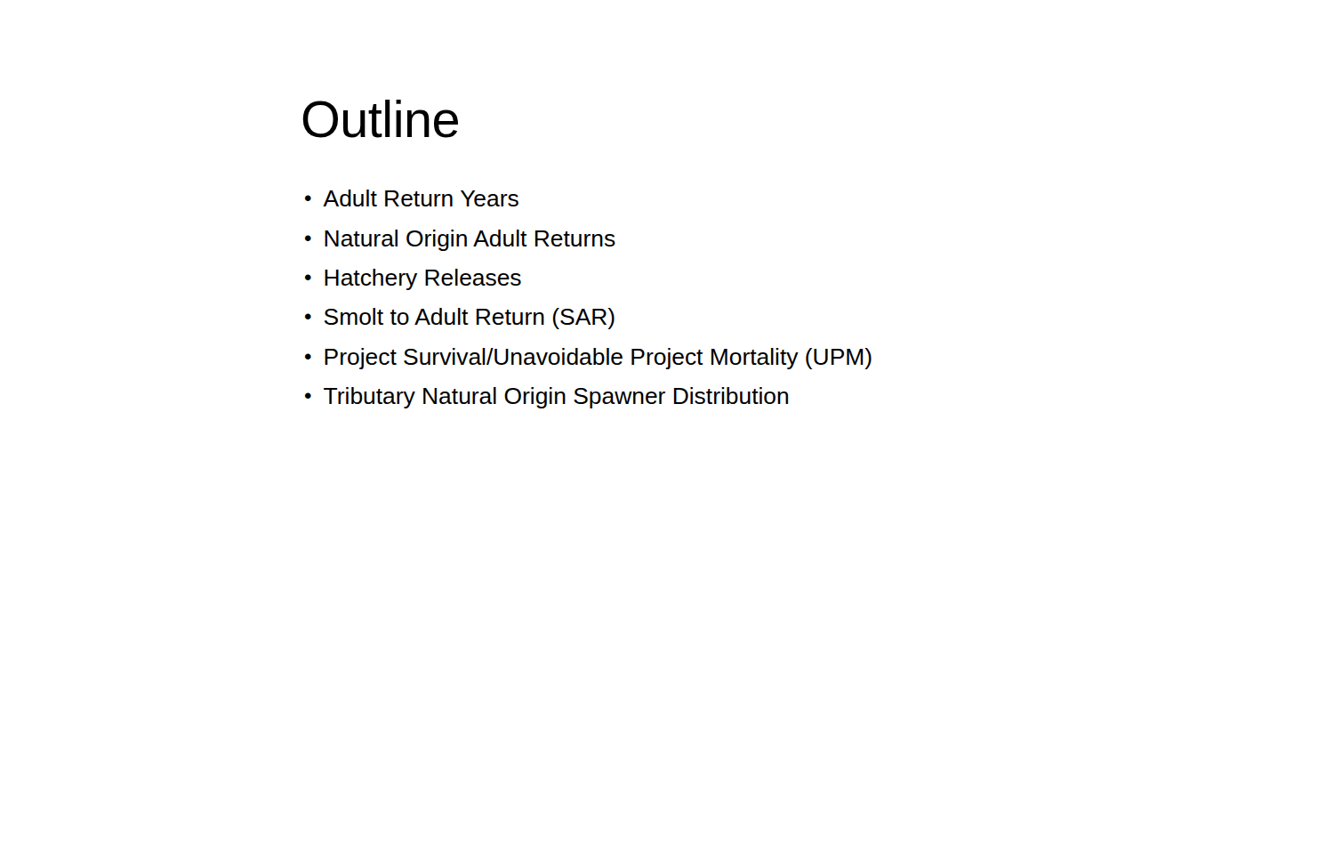Outline
Adult Return Years
Natural Origin Adult Returns
Hatchery Releases
Smolt to Adult Return (SAR)
Project Survival/Unavoidable Project Mortality (UPM)
Tributary Natural Origin Spawner Distribution